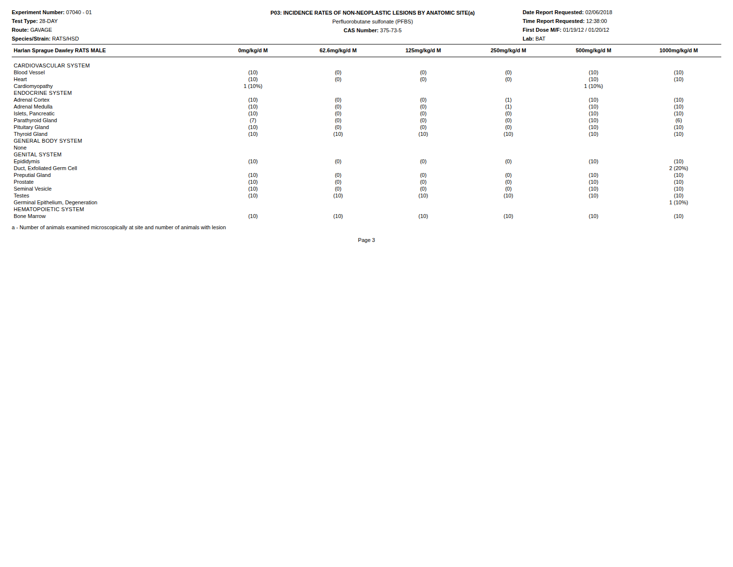| Experiment Number: 07040 - 01 | P03: INCIDENCE RATES OF NON-NEOPLASTIC LESIONS BY ANATOMIC SITE(a) | Date Report Requested: 02/06/2018 |
| Test Type: 28-DAY | Perfluorobutane sulfonate (PFBS) | Time Report Requested: 12:38:00 |
| Route: GAVAGE | CAS Number: 375-73-5 | First Dose M/F: 01/19/12 / 01/20/12 |
| Species/Strain: RATS/HSD | | Lab: BAT |
| Harlan Sprague Dawley RATS MALE | 0mg/kg/d M | 62.6mg/kg/d M | 125mg/kg/d M | 250mg/kg/d M | 500mg/kg/d M | 1000mg/kg/d M |
| --- | --- | --- | --- | --- | --- | --- |
| CARDIOVASCULAR SYSTEM |
| Blood Vessel | (10) | (0) | (0) | (0) | (10) | (10) |
| Heart | (10) | (0) | (0) | (0) | (10) | (10) |
| Cardiomyopathy | 1 (10%) | | | | 1 (10%) | |
| ENDOCRINE SYSTEM |
| Adrenal Cortex | (10) | (0) | (0) | (1) | (10) | (10) |
| Adrenal Medulla | (10) | (0) | (0) | (1) | (10) | (10) |
| Islets, Pancreatic | (10) | (0) | (0) | (0) | (10) | (10) |
| Parathyroid Gland | (7) | (0) | (0) | (0) | (10) | (6) |
| Pituitary Gland | (10) | (0) | (0) | (0) | (10) | (10) |
| Thyroid Gland | (10) | (10) | (10) | (10) | (10) | (10) |
| GENERAL BODY SYSTEM |
| None | | | | | | |
| GENITAL SYSTEM |
| Epididymis | (10) | (0) | (0) | (0) | (10) | (10) |
| Duct, Exfoliated Germ Cell | | | | | | 2 (20%) |
| Preputial Gland | (10) | (0) | (0) | (0) | (10) | (10) |
| Prostate | (10) | (0) | (0) | (0) | (10) | (10) |
| Seminal Vesicle | (10) | (0) | (0) | (0) | (10) | (10) |
| Testes | (10) | (10) | (10) | (10) | (10) | (10) |
| Germinal Epithelium, Degeneration | | | | | | 1 (10%) |
| HEMATOPOIETIC SYSTEM |
| Bone Marrow | (10) | (10) | (10) | (10) | (10) | (10) |
a - Number of animals examined microscopically at site and number of animals with lesion
Page 3